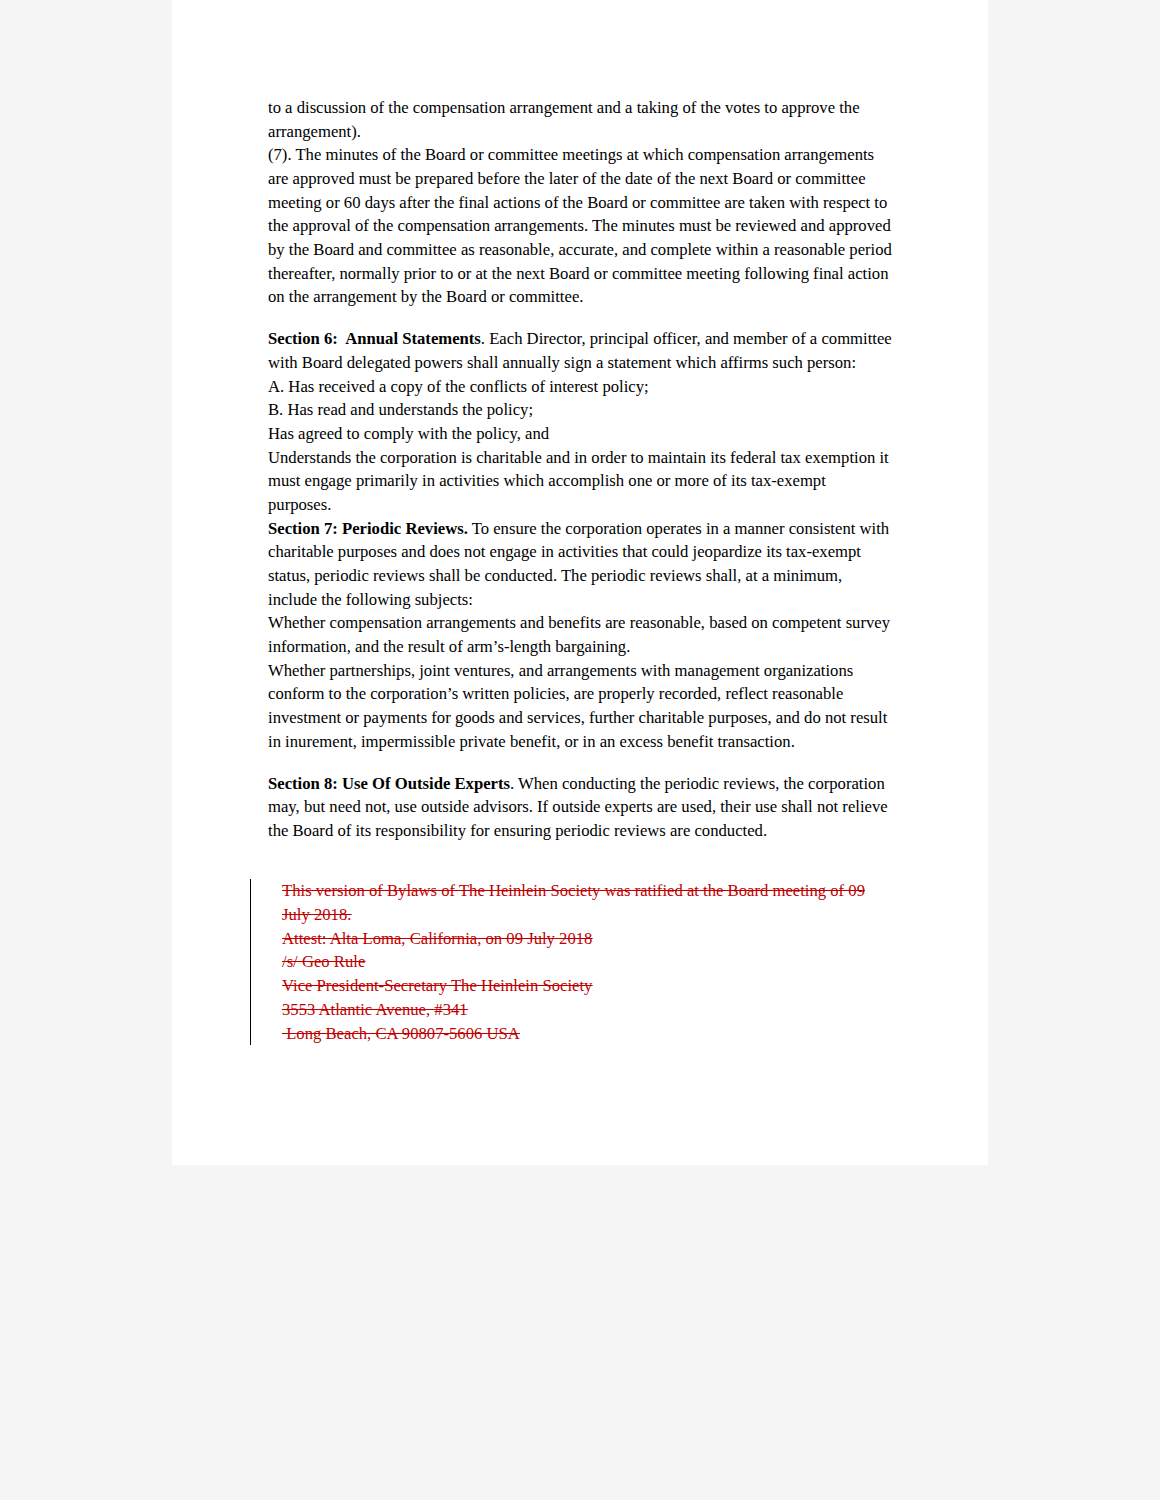to a discussion of the compensation arrangement and a taking of the votes to approve the arrangement).
(7). The minutes of the Board or committee meetings at which compensation arrangements are approved must be prepared before the later of the date of the next Board or committee meeting or 60 days after the final actions of the Board or committee are taken with respect to the approval of the compensation arrangements. The minutes must be reviewed and approved by the Board and committee as reasonable, accurate, and complete within a reasonable period thereafter, normally prior to or at the next Board or committee meeting following final action on the arrangement by the Board or committee.
Section 6: Annual Statements. Each Director, principal officer, and member of a committee with Board delegated powers shall annually sign a statement which affirms such person:
A. Has received a copy of the conflicts of interest policy;
B. Has read and understands the policy;
Has agreed to comply with the policy, and
Understands the corporation is charitable and in order to maintain its federal tax exemption it must engage primarily in activities which accomplish one or more of its tax-exempt purposes.
Section 7: Periodic Reviews. To ensure the corporation operates in a manner consistent with charitable purposes and does not engage in activities that could jeopardize its tax-exempt status, periodic reviews shall be conducted. The periodic reviews shall, at a minimum, include the following subjects:
Whether compensation arrangements and benefits are reasonable, based on competent survey information, and the result of arm’s-length bargaining.
Whether partnerships, joint ventures, and arrangements with management organizations conform to the corporation’s written policies, are properly recorded, reflect reasonable investment or payments for goods and services, further charitable purposes, and do not result in inurement, impermissible private benefit, or in an excess benefit transaction.
Section 8: Use Of Outside Experts. When conducting the periodic reviews, the corporation may, but need not, use outside advisors. If outside experts are used, their use shall not relieve the Board of its responsibility for ensuring periodic reviews are conducted.
This version of Bylaws of The Heinlein Society was ratified at the Board meeting of 09 July 2018.
Attest: Alta Loma, California, on 09 July 2018
/s/ Geo Rule
Vice President-Secretary The Heinlein Society
3553 Atlantic Avenue, #341
Long Beach, CA 90807-5606 USA